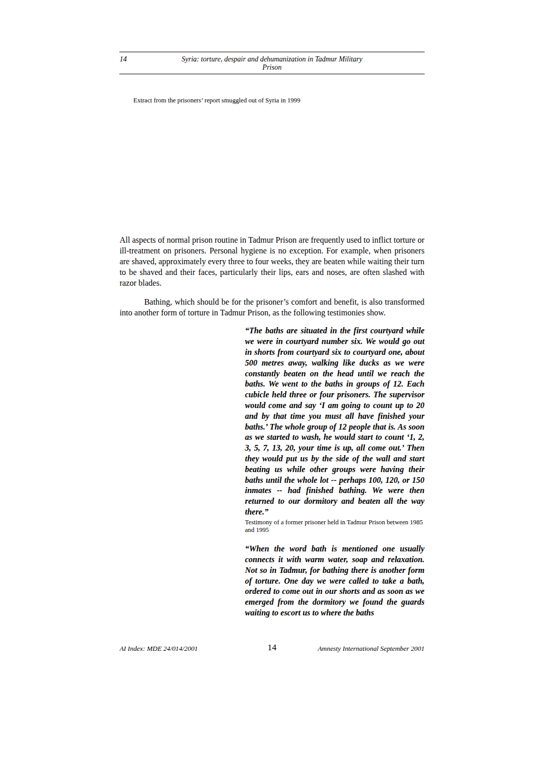14 Syria: torture, despair and dehumanization in Tadmur Military Prison
Extract from the prisoners’ report smuggled out of Syria in 1999
All aspects of normal prison routine in Tadmur Prison are frequently used to inflict torture or ill-treatment on prisoners. Personal hygiene is no exception. For example, when prisoners are shaved, approximately every three to four weeks, they are beaten while waiting their turn to be shaved and their faces, particularly their lips, ears and noses, are often slashed with razor blades.
Bathing, which should be for the prisoner’s comfort and benefit, is also transformed into another form of torture in Tadmur Prison, as the following testimonies show.
“The baths are situated in the first courtyard while we were in courtyard number six. We would go out in shorts from courtyard six to courtyard one, about 500 metres away, walking like ducks as we were constantly beaten on the head until we reach the baths. We went to the baths in groups of 12. Each cubicle held three or four prisoners. The supervisor would come and say ‘I am going to count up to 20 and by that time you must all have finished your baths.’ The whole group of 12 people that is. As soon as we started to wash, he would start to count ‘1, 2, 3, 5, 7, 13, 20, your time is up, all come out.’ Then they would put us by the side of the wall and start beating us while other groups were having their baths until the whole lot -- perhaps 100, 120, or 150 inmates -- had finished bathing. We were then returned to our dormitory and beaten all the way there.”
Testimony of a former prisoner held in Tadmur Prison between 1985 and 1995
“When the word bath is mentioned one usually connects it with warm water, soap and relaxation. Not so in Tadmur, for bathing there is another form of torture. One day we were called to take a bath, ordered to come out in our shorts and as soon as we emerged from the dormitory we found the guards waiting to escort us to where the baths
AI Index: MDE 24/014/2001
14
Amnesty International September 2001